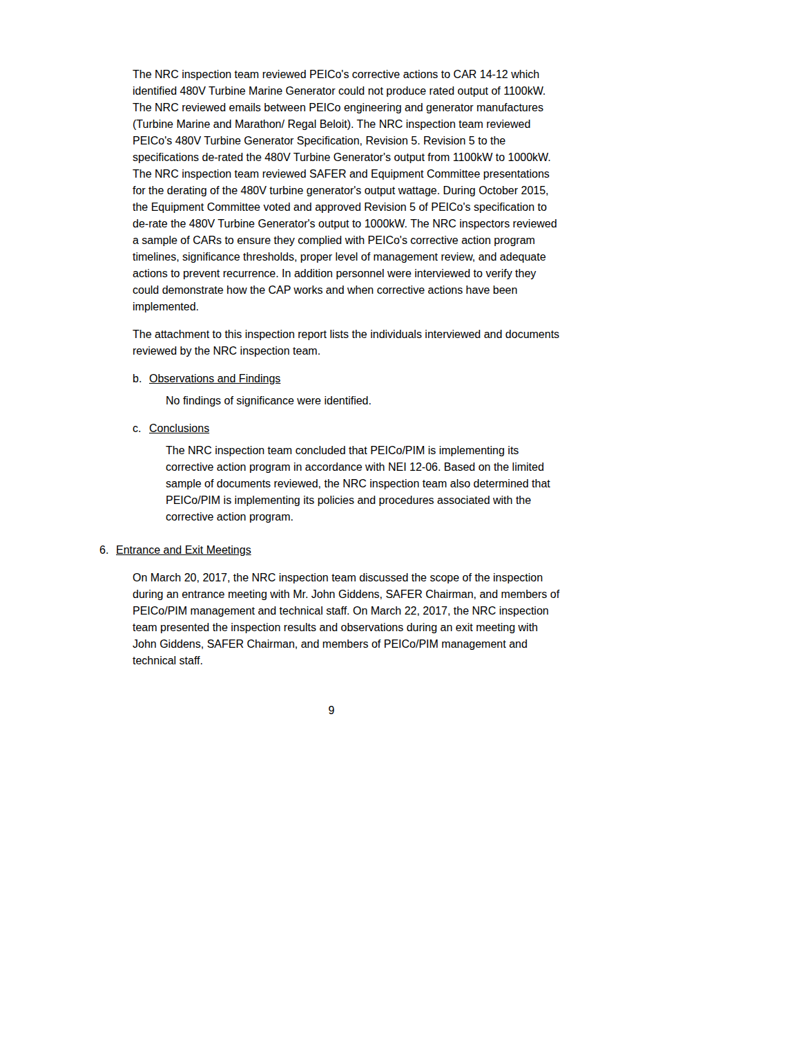The NRC inspection team reviewed PEICo's corrective actions to CAR 14-12 which identified 480V Turbine Marine Generator could not produce rated output of 1100kW. The NRC reviewed emails between PEICo engineering and generator manufactures (Turbine Marine and Marathon/ Regal Beloit). The NRC inspection team reviewed PEICo's 480V Turbine Generator Specification, Revision 5. Revision 5 to the specifications de-rated the 480V Turbine Generator's output from 1100kW to 1000kW. The NRC inspection team reviewed SAFER and Equipment Committee presentations for the derating of the 480V turbine generator's output wattage. During October 2015, the Equipment Committee voted and approved Revision 5 of PEICo's specification to de-rate the 480V Turbine Generator's output to 1000kW. The NRC inspectors reviewed a sample of CARs to ensure they complied with PEICo's corrective action program timelines, significance thresholds, proper level of management review, and adequate actions to prevent recurrence. In addition personnel were interviewed to verify they could demonstrate how the CAP works and when corrective actions have been implemented.
The attachment to this inspection report lists the individuals interviewed and documents reviewed by the NRC inspection team.
b. Observations and Findings
No findings of significance were identified.
c. Conclusions
The NRC inspection team concluded that PEICo/PIM is implementing its corrective action program in accordance with NEI 12-06. Based on the limited sample of documents reviewed, the NRC inspection team also determined that PEICo/PIM is implementing its policies and procedures associated with the corrective action program.
6. Entrance and Exit Meetings
On March 20, 2017, the NRC inspection team discussed the scope of the inspection during an entrance meeting with Mr. John Giddens, SAFER Chairman, and members of PEICo/PIM management and technical staff. On March 22, 2017, the NRC inspection team presented the inspection results and observations during an exit meeting with John Giddens, SAFER Chairman, and members of PEICo/PIM management and technical staff.
9